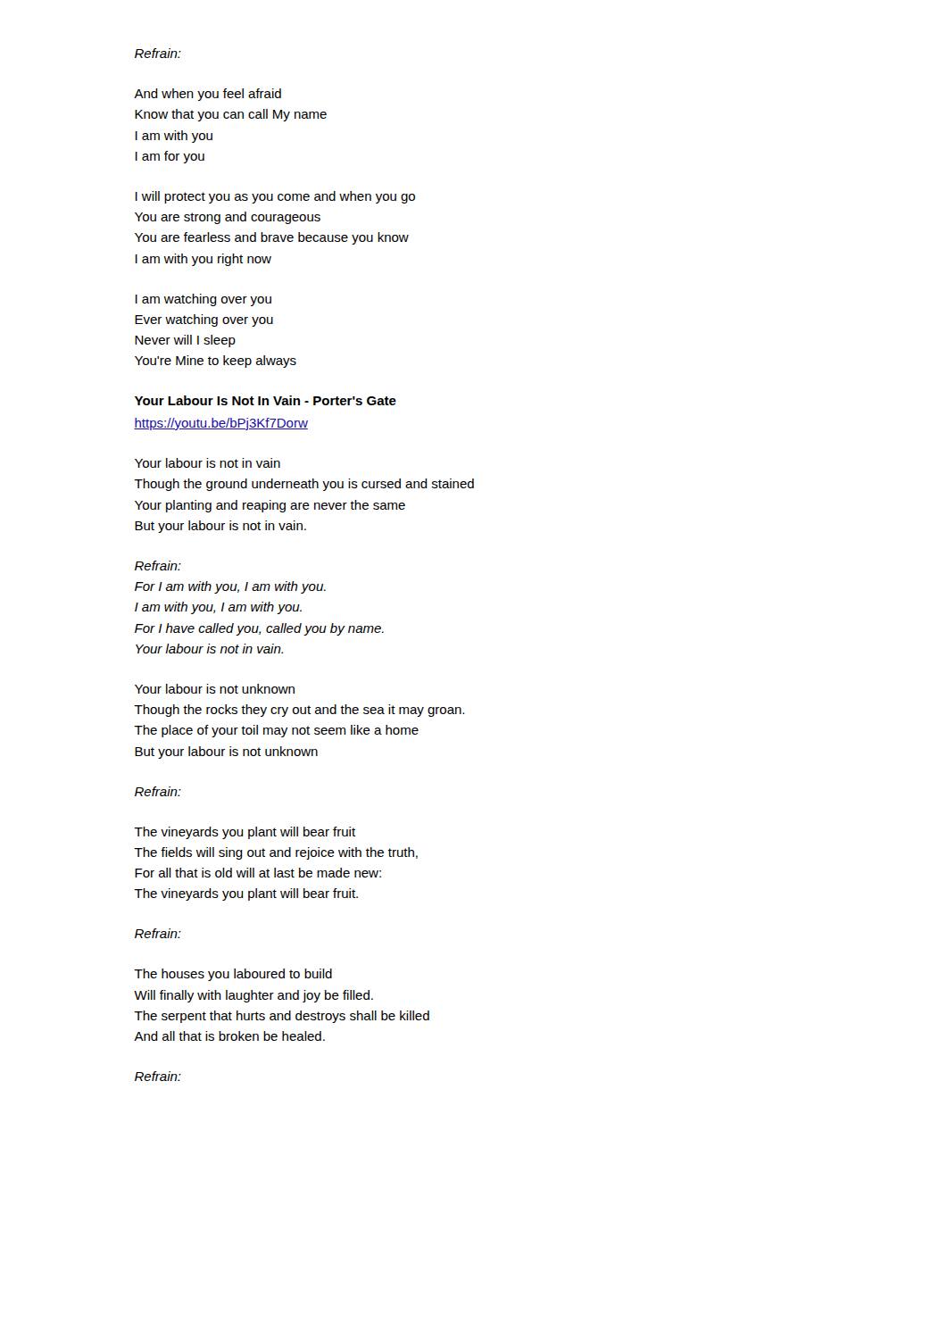Refrain:
And when you feel afraid
Know that you can call My name
I am with you
I am for you
I will protect you as you come and when you go
You are strong and courageous
You are fearless and brave because you know
I am with you right now
I am watching over you
Ever watching over you
Never will I sleep
You're Mine to keep always
Your Labour Is Not In Vain - Porter's Gate
https://youtu.be/bPj3Kf7Dorw
Your labour is not in vain
Though the ground underneath you is cursed and stained
Your planting and reaping are never the same
But your labour is not in vain.
Refrain:
For I am with you, I am with you.
I am with you, I am with you.
For I have called you, called you by name.
Your labour is not in vain.
Your labour is not unknown
Though the rocks they cry out and the sea it may groan.
The place of your toil may not seem like a home
But your labour is not unknown
Refrain:
The vineyards you plant will bear fruit
The fields will sing out and rejoice with the truth,
For all that is old will at last be made new:
The vineyards you plant will bear fruit.
Refrain:
The houses you laboured to build
Will finally with laughter and joy be filled.
The serpent that hurts and destroys shall be killed
And all that is broken be healed.
Refrain: